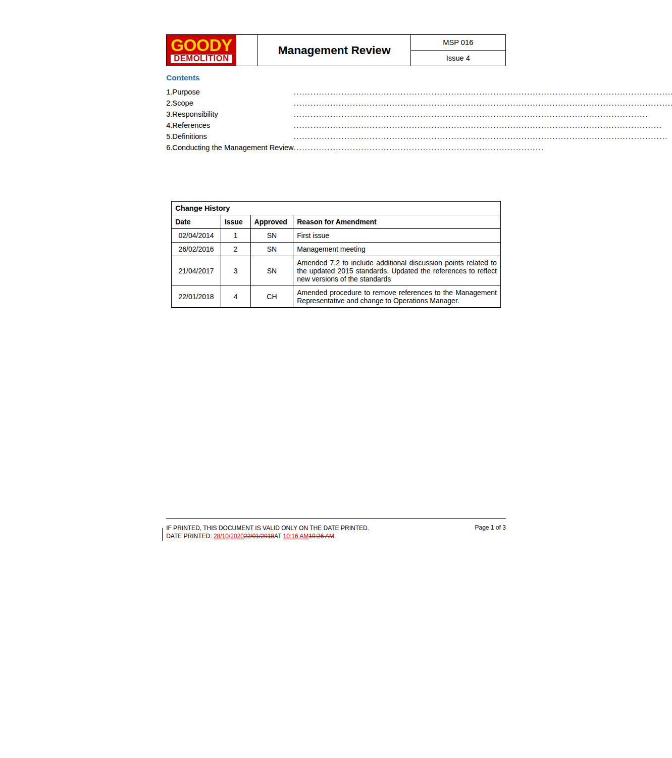| GOODY DEMOLITION | Management Review | / MSP 016 / / Issue 4 / |
Contents
| 1. | Purpose | ........................................................................................................................................... | 2 |
| 2. | Scope | ............................................................................................................................................. | 2 |
| 3. | Responsibility | .............................................................................................................................. | 2 |
| 4. | References | ................................................................................................................................... | 2 |
| 5. | Definitions | ..................................................................................................................................... | 2 |
| 6. | Conducting the Management Review | ......................................................................................... | 2 |
| Change History |
| Date | Issue | Approved | Reason for Amendment |
| 02/04/2014 | 1 | SN | First issue |
| 26/02/2016 | 2 | SN | Management meeting |
| 21/04/2017 | 3 | SN | Amended 7.2 to include additional discussion points related to the updated 2015 standards. Updated the references to reflect new versions of the standards |
| 22/01/2018 | 4 | CH | Amended procedure to remove references to the Management Representative and change to Operations Manager. |
IF PRINTED, THIS DOCUMENT IS VALID ONLY ON THE DATE PRINTED.
DATE PRINTED: 28/10/202022/01/2018 AT 10:16 AM 10:26 AM.
Page 1 of 3